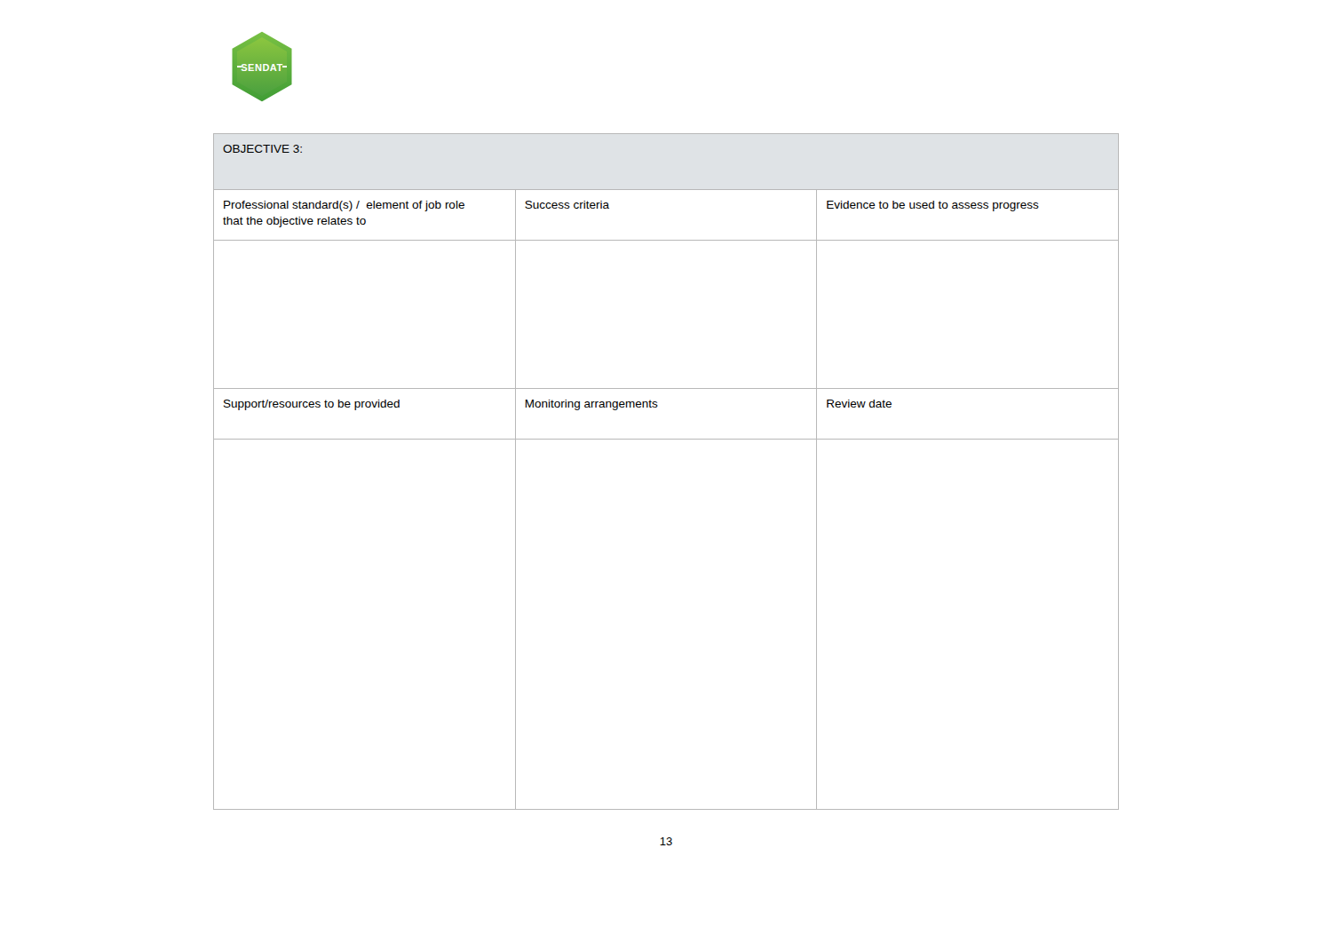SENDAT
| OBJECTIVE 3: |
| Professional standard(s) / element of job role that the objective relates to | Success criteria | Evidence to be used to assess progress |
| Support/resources to be provided | Monitoring arrangements | Review date |
13